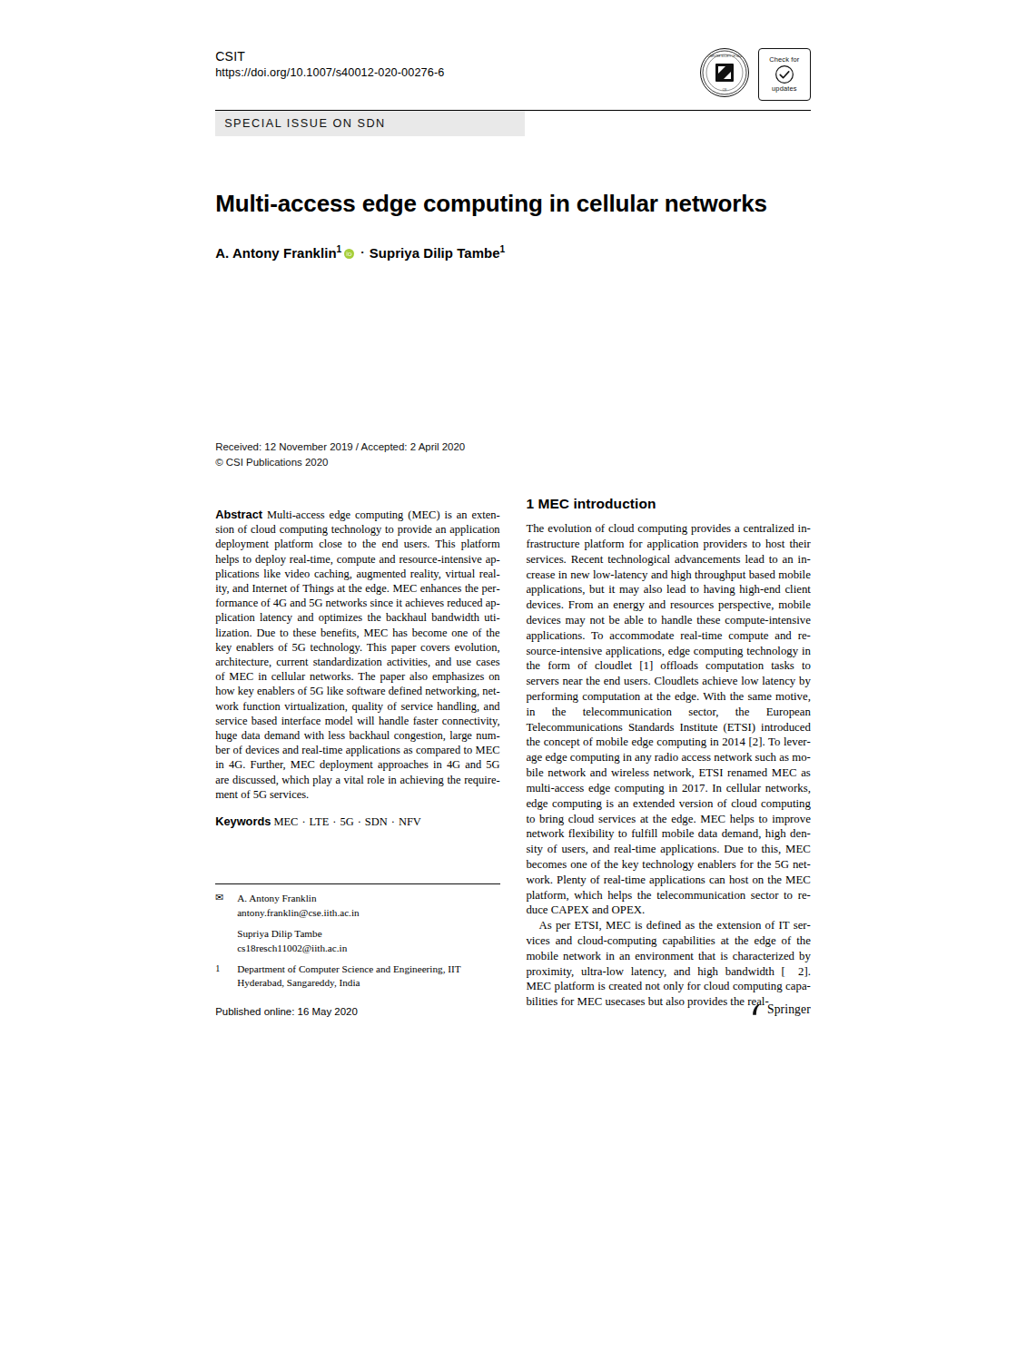CSIT
https://doi.org/10.1007/s40012-020-00276-6
COMPUTER SOCIETY OF INDIA CSI
Check for
updates
SPECIAL ISSUE ON SDN
Multi-access edge computing in cellular networks
A. Antony Franklin1·Supriya Dilip Tambe1
Received: 12 November 2019 / Accepted: 2 April 2020
© CSI Publications 2020
Abstract Multi-access edge computing (MEC) is an extension of cloud computing technology to provide an application deployment platform close to the end users. This platform helps to deploy real-time, compute and resource-intensive applications like video caching, augmented reality, virtual reality, and Internet of Things at the edge. MEC enhances the performance of 4G and 5G networks since it achieves reduced application latency and optimizes the backhaul bandwidth utilization. Due to these benefits, MEC has become one of the key enablers of 5G technology. This paper covers evolution, architecture, current standardization activities, and use cases of MEC in cellular networks. The paper also emphasizes on how key enablers of 5G like software defined networking, network function virtualization, quality of service handling, and service based interface model will handle faster connectivity, huge data demand with less backhaul congestion, large number of devices and real-time applications as compared to MEC in 4G. Further, MEC deployment approaches in 4G and 5G are discussed, which play a vital role in achieving the requirement of 5G services.
Keywords MEC·LTE·5G·SDN·NFV
✉
A. Antony Franklin
antony.franklin@cse.iith.ac.in
Supriya Dilip Tambe
cs18resch11002@iith.ac.in
1
Department of Computer Science and Engineering, IIT Hyderabad, Sangareddy, India
1 MEC introduction
The evolution of cloud computing provides a centralized infrastructure platform for application providers to host their services. Recent technological advancements lead to an increase in new low-latency and high throughput based mobile applications, but it may also lead to having high-end client devices. From an energy and resources perspective, mobile devices may not be able to handle these compute-intensive applications. To accommodate real-time compute and resource-intensive applications, edge computing technology in the form of cloudlet [1] offloads computation tasks to servers near the end users. Cloudlets achieve low latency by performing computation at the edge. With the same motive, in the telecommunication sector, the European Telecommunications Standards Institute (ETSI) introduced the concept of mobile edge computing in 2014 [2]. To leverage edge computing in any radio access network such as mobile network and wireless network, ETSI renamed MEC as multi-access edge computing in 2017. In cellular networks, edge computing is an extended version of cloud computing to bring cloud services at the edge. MEC helps to improve network flexibility to fulfill mobile data demand, high density of users, and real-time applications. Due to this, MEC becomes one of the key technology enablers for the 5G network. Plenty of real-time applications can host on the MEC platform, which helps the telecommunication sector to reduce CAPEX and OPEX.
As per ETSI, MEC is defined as the extension of IT services and cloud-computing capabilities at the edge of the mobile network in an environment that is characterized by proximity, ultra-low latency, and high bandwidth [2]. MEC platform is created not only for cloud computing capabilities for MEC usecases but also provides the real-
Published online: 16 May 2020
Springer